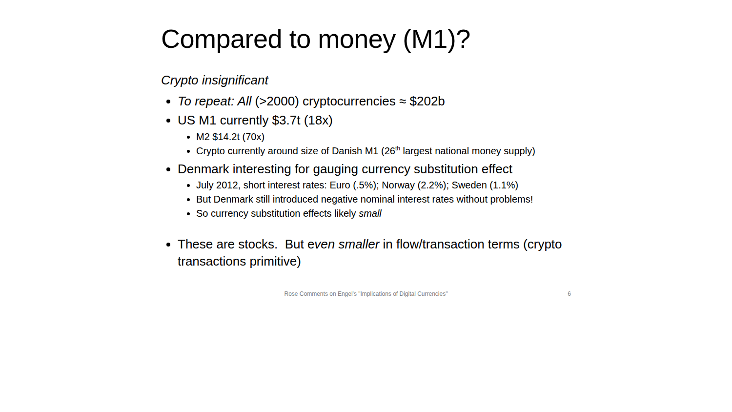Compared to money (M1)?
Crypto insignificant
To repeat: All (>2000) cryptocurrencies ≈ $202b
US M1 currently $3.7t (18x)
M2 $14.2t (70x)
Crypto currently around size of Danish M1 (26th largest national money supply)
Denmark interesting for gauging currency substitution effect
July 2012, short interest rates: Euro (.5%); Norway (2.2%); Sweden (1.1%)
But Denmark still introduced negative nominal interest rates without problems!
So currency substitution effects likely small
These are stocks. But even smaller in flow/transaction terms (crypto transactions primitive)
Rose Comments on Engel's "Implications of Digital Currencies"
6